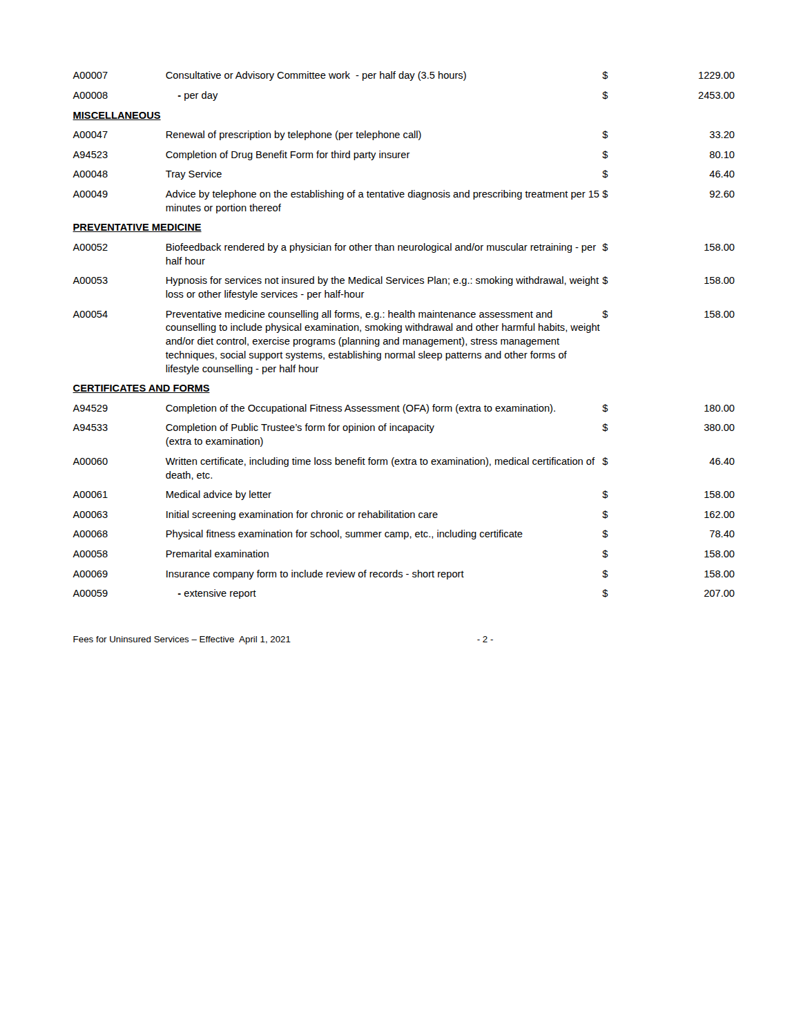| A00007 | Consultative or Advisory Committee work - per half day (3.5 hours) | $ | 1229.00 |
| A00008 | - per day | $ | 2453.00 |
| MISCELLANEOUS |
| A00047 | Renewal of prescription by telephone (per telephone call) | $ | 33.20 |
| A94523 | Completion of Drug Benefit Form for third party insurer | $ | 80.10 |
| A00048 | Tray Service | $ | 46.40 |
| A00049 | Advice by telephone on the establishing of a tentative diagnosis and prescribing treatment per 15 minutes or portion thereof | $ | 92.60 |
| PREVENTATIVE MEDICINE |
| A00052 | Biofeedback rendered by a physician for other than neurological and/or muscular retraining - per half hour | $ | 158.00 |
| A00053 | Hypnosis for services not insured by the Medical Services Plan; e.g.: smoking withdrawal, weight loss or other lifestyle services - per half-hour | $ | 158.00 |
| A00054 | Preventative medicine counselling all forms, e.g.: health maintenance assessment and counselling to include physical examination, smoking withdrawal and other harmful habits, weight and/or diet control, exercise programs (planning and management), stress management techniques, social support systems, establishing normal sleep patterns and other forms of lifestyle counselling - per half hour | $ | 158.00 |
| CERTIFICATES AND FORMS |
| A94529 | Completion of the Occupational Fitness Assessment (OFA) form (extra to examination). | $ | 180.00 |
| A94533 | Completion of Public Trustee’s form for opinion of incapacity (extra to examination) | $ | 380.00 |
| A00060 | Written certificate, including time loss benefit form (extra to examination), medical certification of death, etc. | $ | 46.40 |
| A00061 | Medical advice by letter | $ | 158.00 |
| A00063 | Initial screening examination for chronic or rehabilitation care | $ | 162.00 |
| A00068 | Physical fitness examination for school, summer camp, etc., including certificate | $ | 78.40 |
| A00058 | Premarital examination | $ | 158.00 |
| A00069 | Insurance company form to include review of records - short report | $ | 158.00 |
| A00059 | - extensive report | $ | 207.00 |
Fees for Uninsured Services – Effective April 1, 2021
- 2 -